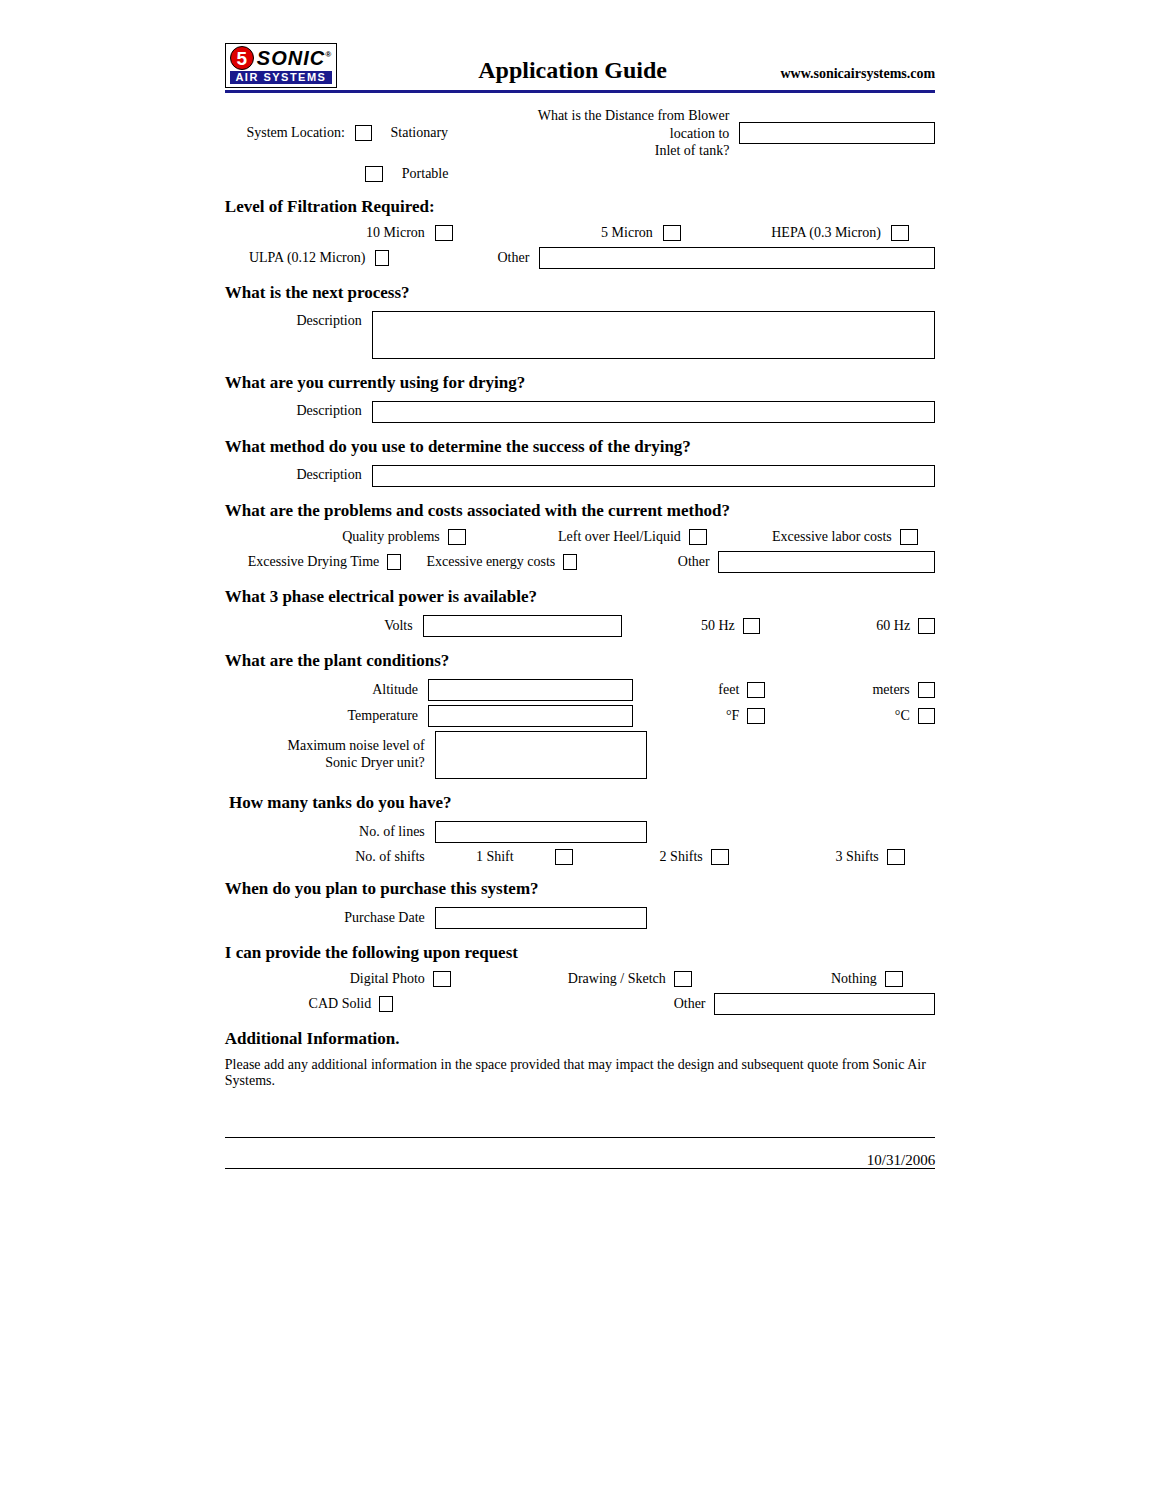5 SONIC®
AIR SYSTEMS
Application Guide
www.sonicairsystems.com
System Location:
Stationary
What is the Distance from Blower location to
Inlet of tank?
Portable
Level of Filtration Required:
10 Micron
5 Micron
HEPA (0.3 Micron)
ULPA (0.12 Micron)
Other
What is the next process?
Description
What are you currently using for drying?
Description
What method do you use to determine the success of the drying?
Description
What are the problems and costs associated with the current method?
Quality problems
Left over Heel/Liquid
Excessive labor costs
Excessive Drying Time
Excessive energy costs
Other
What 3 phase electrical power is available?
Volts
50 Hz
60 Hz
What are the plant conditions?
Altitude
feet
meters
Temperature
°F
°C
Maximum noise level of
Sonic Dryer unit?
How many tanks do you have?
No. of lines
No. of shifts
1 Shift
2 Shifts
3 Shifts
When do you plan to purchase this system?
Purchase Date
I can provide the following upon request
Digital Photo
Drawing / Sketch
Nothing
CAD Solid
Other
Additional Information.
Please add any additional information in the space provided that may impact the design and subsequent quote from Sonic Air Systems.
10/31/2006